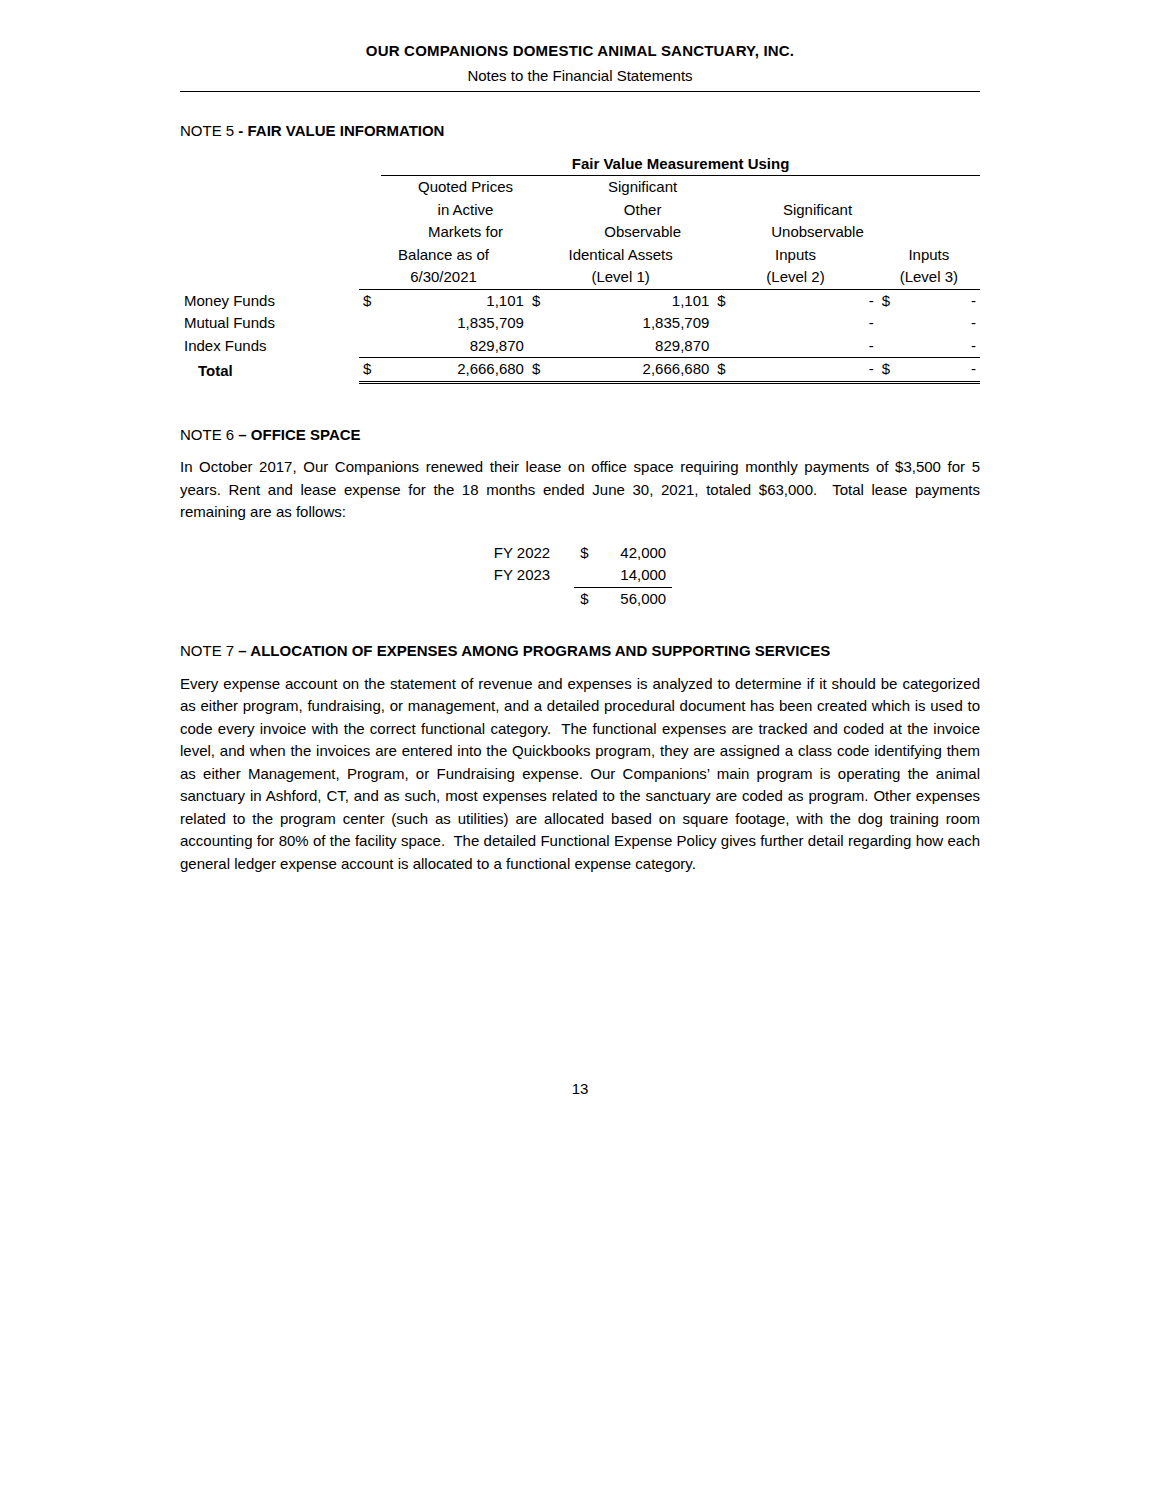OUR COMPANIONS DOMESTIC ANIMAL SANCTUARY, INC.
Notes to the Financial Statements
NOTE 5 - FAIR VALUE INFORMATION
| | | Fair Value Measurement Using |
| | | Quoted Prices | Significant | | |
| | | in Active | Other | Significant |
| | | Markets for | Observable | Unobservable |
| | Balance as of | Identical Assets | Inputs | Inputs |
| | 6/30/2021 | (Level 1) | (Level 2) | (Level 3) |
| Money Funds | $ | 1,101 | $ | 1,101 | $ | - | $ | - |
| Mutual Funds | | 1,835,709 | | 1,835,709 | | - | | - |
| Index Funds | | 829,870 | | 829,870 | | - | | - |
| Total | $ | 2,666,680 | $ | 2,666,680 | $ | - | $ | - |
NOTE 6 – OFFICE SPACE
In October 2017, Our Companions renewed their lease on office space requiring monthly payments of $3,500 for 5 years. Rent and lease expense for the 18 months ended June 30, 2021, totaled $63,000. Total lease payments remaining are as follows:
| FY 2022 | $ | 42,000 |
| FY 2023 | | 14,000 |
| | $ | 56,000 |
NOTE 7 – ALLOCATION OF EXPENSES AMONG PROGRAMS AND SUPPORTING SERVICES
Every expense account on the statement of revenue and expenses is analyzed to determine if it should be categorized as either program, fundraising, or management, and a detailed procedural document has been created which is used to code every invoice with the correct functional category. The functional expenses are tracked and coded at the invoice level, and when the invoices are entered into the Quickbooks program, they are assigned a class code identifying them as either Management, Program, or Fundraising expense. Our Companions’ main program is operating the animal sanctuary in Ashford, CT, and as such, most expenses related to the sanctuary are coded as program. Other expenses related to the program center (such as utilities) are allocated based on square footage, with the dog training room accounting for 80% of the facility space. The detailed Functional Expense Policy gives further detail regarding how each general ledger expense account is allocated to a functional expense category.
13